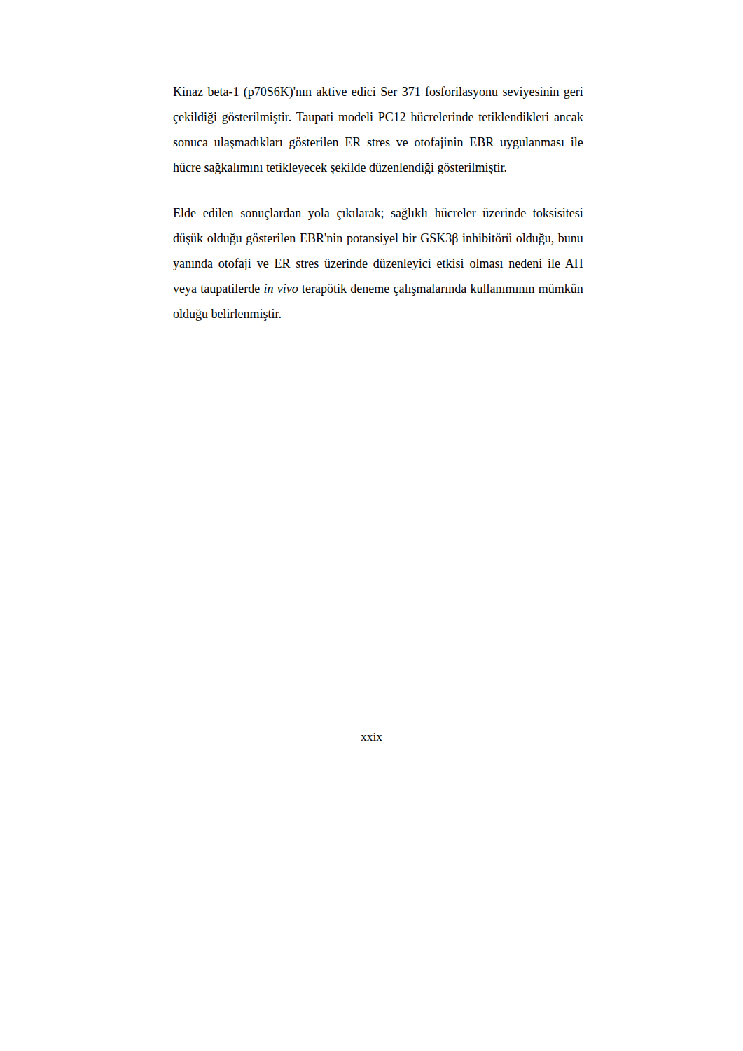Kinaz beta-1 (p70S6K)'nın aktive edici Ser 371 fosforilasyonu seviyesinin geri çekildiği gösterilmiştir. Taupati modeli PC12 hücrelerinde tetiklendikleri ancak sonuca ulaşmadıkları gösterilen ER stres ve otofajinin EBR uygulanması ile hücre sağkalımını tetikleyecek şekilde düzenlendiği gösterilmiştir.
Elde edilen sonuçlardan yola çıkılarak; sağlıklı hücreler üzerinde toksisitesi düşük olduğu gösterilen EBR'nin potansiyel bir GSK3β inhibitörü olduğu, bunu yanında otofaji ve ER stres üzerinde düzenleyici etkisi olması nedeni ile AH veya taupatilerde in vivo terapötik deneme çalışmalarında kullanımının mümkün olduğu belirlenmiştir.
xxix